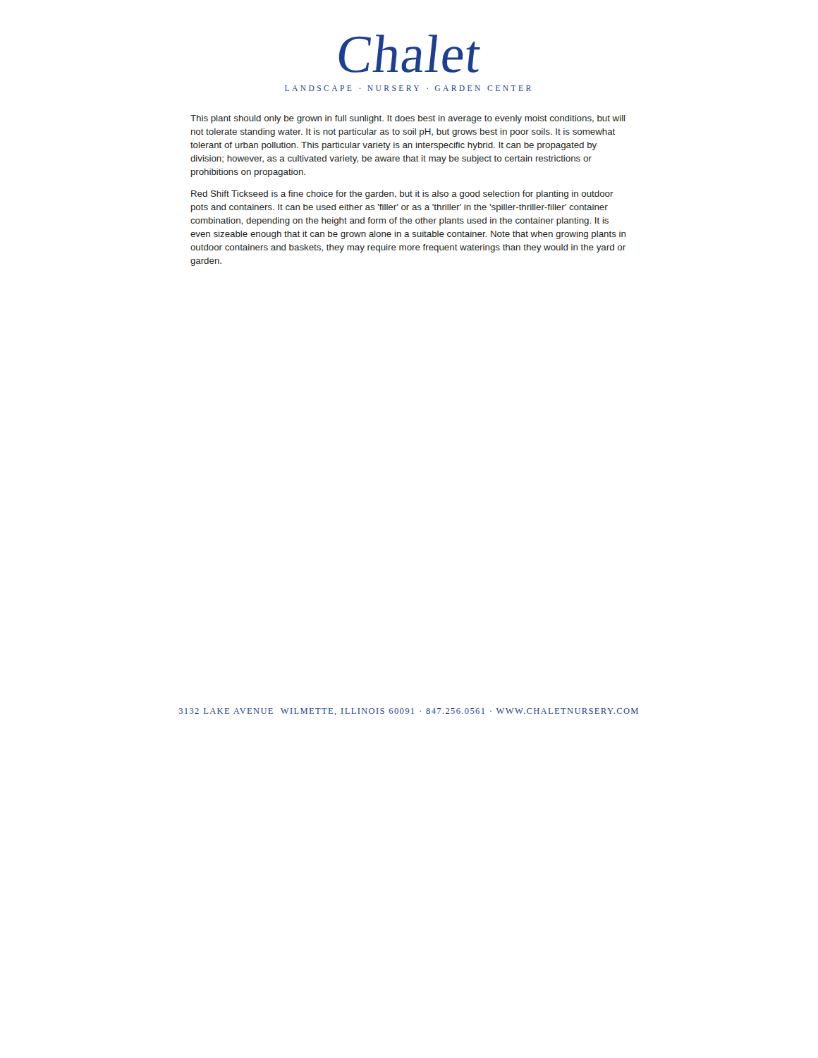Chalet
LANDSCAPE · NURSERY · GARDEN CENTER
This plant should only be grown in full sunlight. It does best in average to evenly moist conditions, but will not tolerate standing water. It is not particular as to soil pH, but grows best in poor soils. It is somewhat tolerant of urban pollution. This particular variety is an interspecific hybrid. It can be propagated by division; however, as a cultivated variety, be aware that it may be subject to certain restrictions or prohibitions on propagation.
Red Shift Tickseed is a fine choice for the garden, but it is also a good selection for planting in outdoor pots and containers. It can be used either as 'filler' or as a 'thriller' in the 'spiller-thriller-filler' container combination, depending on the height and form of the other plants used in the container planting. It is even sizeable enough that it can be grown alone in a suitable container. Note that when growing plants in outdoor containers and baskets, they may require more frequent waterings than they would in the yard or garden.
3132 LAKE AVENUE WILMETTE, ILLINOIS 60091 · 847.256.0561 · WWW.CHALETNURSERY.COM